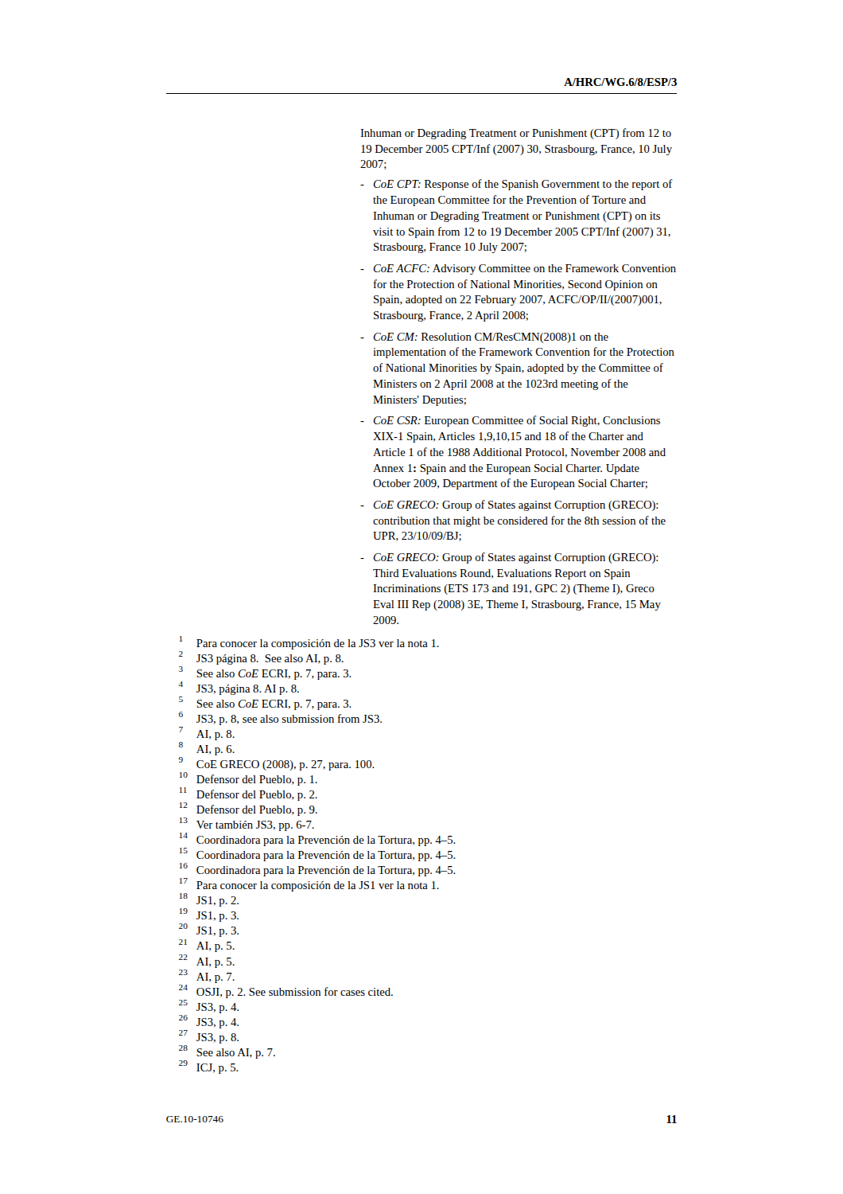A/HRC/WG.6/8/ESP/3
Inhuman or Degrading Treatment or Punishment (CPT) from 12 to 19 December 2005 CPT/Inf (2007) 30, Strasbourg, France, 10 July 2007;
CoE CPT: Response of the Spanish Government to the report of the European Committee for the Prevention of Torture and Inhuman or Degrading Treatment or Punishment (CPT) on its visit to Spain from 12 to 19 December 2005 CPT/Inf (2007) 31, Strasbourg, France 10 July 2007;
CoE ACFC: Advisory Committee on the Framework Convention for the Protection of National Minorities, Second Opinion on Spain, adopted on 22 February 2007, ACFC/OP/II/(2007)001, Strasbourg, France, 2 April 2008;
CoE CM: Resolution CM/ResCMN(2008)1 on the implementation of the Framework Convention for the Protection of National Minorities by Spain, adopted by the Committee of Ministers on 2 April 2008 at the 1023rd meeting of the Ministers' Deputies;
CoE CSR: European Committee of Social Right, Conclusions XIX-1 Spain, Articles 1,9,10,15 and 18 of the Charter and Article 1 of the 1988 Additional Protocol, November 2008 and Annex 1: Spain and the European Social Charter. Update October 2009, Department of the European Social Charter;
CoE GRECO: Group of States against Corruption (GRECO): contribution that might be considered for the 8th session of the UPR, 23/10/09/BJ;
CoE GRECO: Group of States against Corruption (GRECO): Third Evaluations Round, Evaluations Report on Spain Incriminations (ETS 173 and 191, GPC 2) (Theme I), Greco Eval III Rep (2008) 3E, Theme I, Strasbourg, France, 15 May 2009.
Para conocer la composición de la JS3 ver la nota 1.
JS3 página 8. See also AI, p. 8.
See also CoE ECRI, p. 7, para. 3.
JS3, página 8. AI p. 8.
See also CoE ECRI, p. 7, para. 3.
JS3, p. 8, see also submission from JS3.
AI, p. 8.
AI, p. 6.
CoE GRECO (2008), p. 27, para. 100.
Defensor del Pueblo, p. 1.
Defensor del Pueblo, p. 2.
Defensor del Pueblo, p. 9.
Ver también JS3, pp. 6-7.
Coordinadora para la Prevención de la Tortura, pp. 4–5.
Coordinadora para la Prevención de la Tortura, pp. 4–5.
Coordinadora para la Prevención de la Tortura, pp. 4–5.
Para conocer la composición de la JS1 ver la nota 1.
JS1, p. 2.
JS1, p. 3.
JS1, p. 3.
AI, p. 5.
AI, p. 5.
AI, p. 7.
OSJI, p. 2. See submission for cases cited.
JS3, p. 4.
JS3, p. 4.
JS3, p. 8.
See also AI, p. 7.
ICJ, p. 5.
GE.10-10746 11